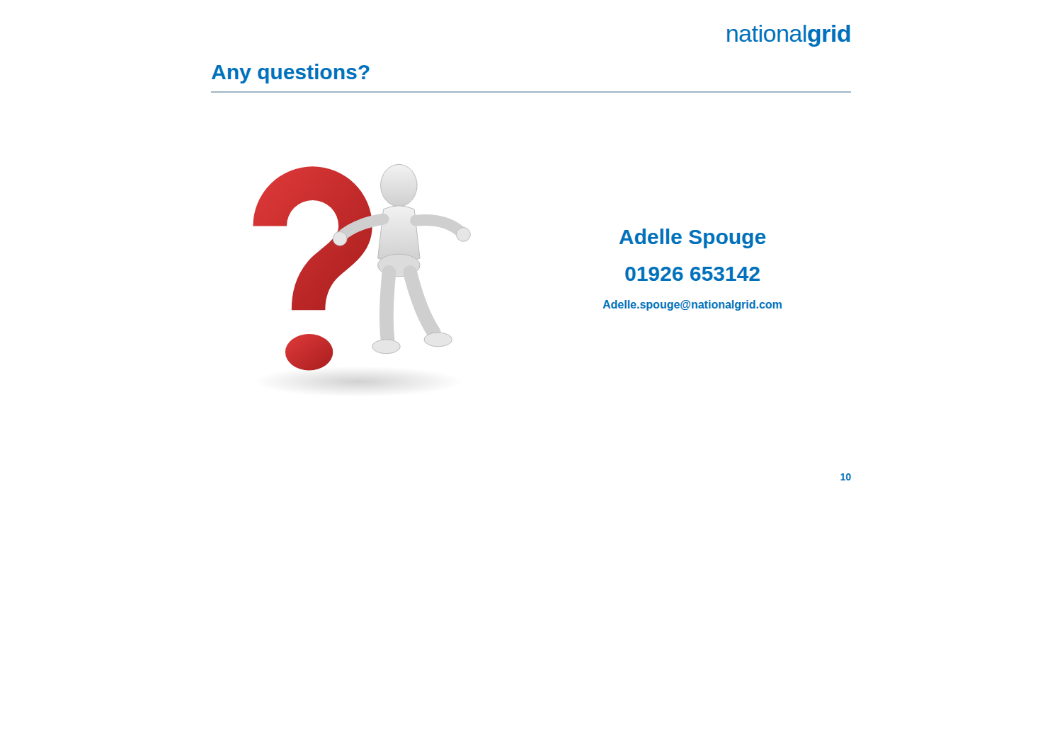nationalgrid
Any questions?
Adelle Spouge
01926 653142
Adelle.spouge@nationalgrid.com
10